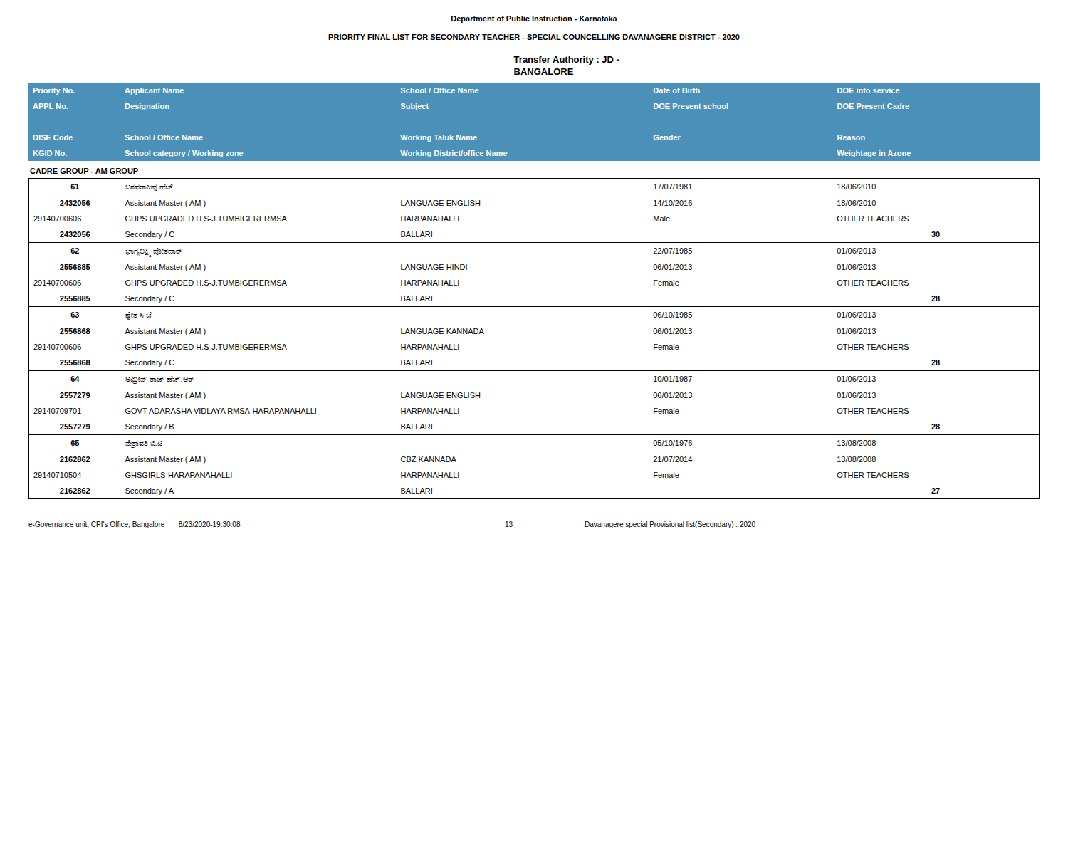Department of Public Instruction - Karnataka
PRIORITY FINAL LIST FOR SECONDARY TEACHER - SPECIAL COUNCELLING DAVANAGERE DISTRICT - 2020
Transfer Authority : JD -
BANGALORE
| Priority No. | Applicant Name | School / Office Name | Date of Birth | DOE into service |
| APPL No. | Designation | Subject | DOE Present school | DOE Present Cadre |
| DISE Code | School / Office Name | Working Taluk Name | Gender | Reason |
| KGID No. | School category / Working zone | Working District/office Name | | Weightage in Azone |
CADRE GROUP - AM GROUP
| 61 | ಬಸವರಾಜಪ್ಪ ಹೆಚ್ | | 17/07/1981 | 18/06/2010 |
| 2432056 | Assistant Master ( AM ) | LANGUAGE ENGLISH | 14/10/2016 | 18/06/2010 |
| 29140700606 | GHPS UPGRADED H.S-J.TUMBIGERERMSA | HARPANAHALLI | Male | OTHER TEACHERS |
| 2432056 | Secondary / C | BALLARI | | 30 |
| 62 | ಭಾಗ್ಯಲಕ್ಷ್ಮಿ ಪೋತದಾರ್ | | 22/07/1985 | 01/06/2013 |
| 2556885 | Assistant Master ( AM ) | LANGUAGE HINDI | 06/01/2013 | 01/06/2013 |
| 29140700606 | GHPS UPGRADED H.S-J.TUMBIGERERMSA | HARPANAHALLI | Female | OTHER TEACHERS |
| 2556885 | Secondary / C | BALLARI | | 28 |
| 63 | ಶ್ವೇತ ಸಿ ಜೆ | | 06/10/1985 | 01/06/2013 |
| 2556868 | Assistant Master ( AM ) | LANGUAGE KANNADA | 06/01/2013 | 01/06/2013 |
| 29140700606 | GHPS UPGRADED H.S-J.TUMBIGERERMSA | HARPANAHALLI | Female | OTHER TEACHERS |
| 2556868 | Secondary / C | BALLARI | | 28 |
| 64 | ಅಮ್ರೀನ್ ತಾಜ್ ಹೆಚ್.ಆರ್ | | 10/01/1987 | 01/06/2013 |
| 2557279 | Assistant Master ( AM ) | LANGUAGE ENGLISH | 06/01/2013 | 01/06/2013 |
| 29140709701 | GOVT ADARASHA VIDLAYA RMSA-HARAPANAHALLI | HARPANAHALLI | Female | OTHER TEACHERS |
| 2557279 | Secondary / B | BALLARI | | 28 |
| 65 | ನೇತ್ರಾವತಿ ಬಿ.ಟಿ | | 05/10/1976 | 13/08/2008 |
| 2162862 | Assistant Master ( AM ) | CBZ KANNADA | 21/07/2014 | 13/08/2008 |
| 29140710504 | GHSGIRLS-HARAPANAHALLI | HARPANAHALLI | Female | OTHER TEACHERS |
| 2162862 | Secondary / A | BALLARI | | 27 |
e-Governance unit, CPI's Office, Bangalore 8/23/2020-19:30:08
13
Davanagere special Provisional list(Secondary) : 2020